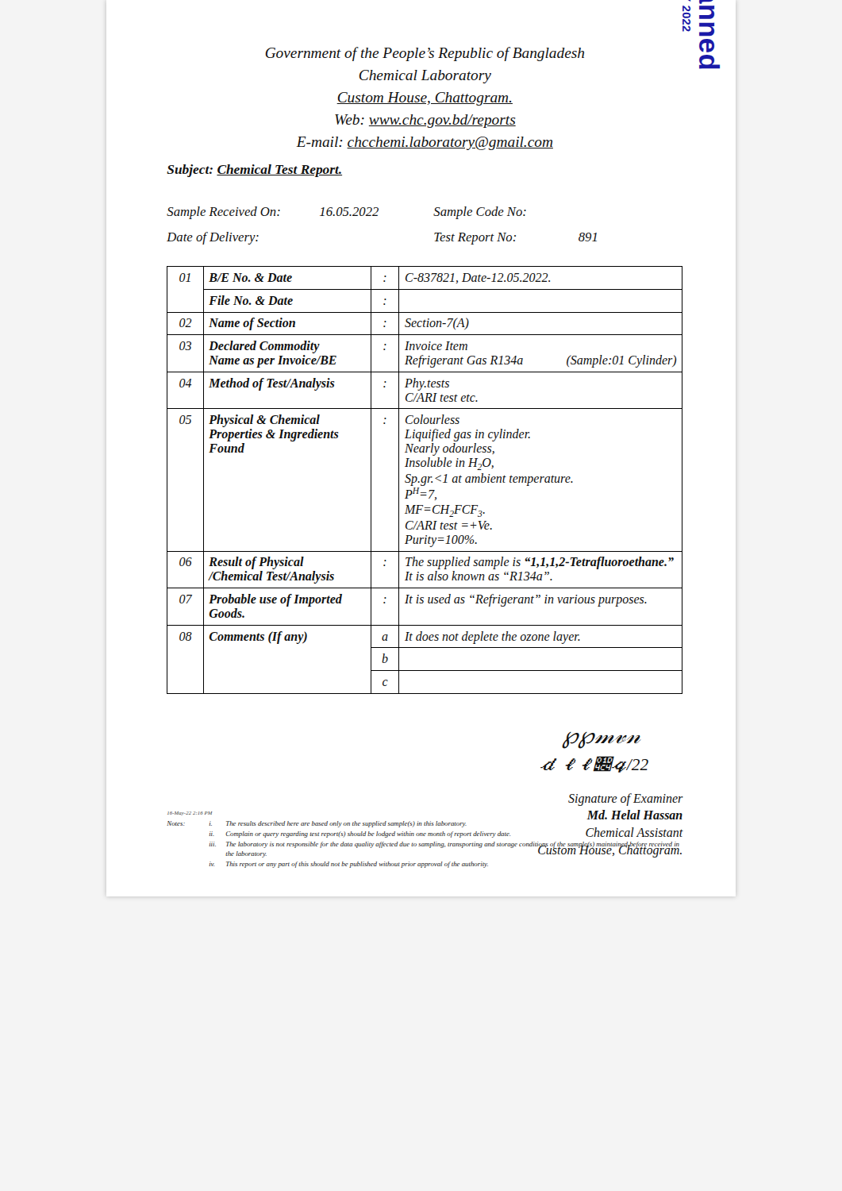Scanned
1 6 MAY 2022
Government of the People’s Republic of Bangladesh
Chemical Laboratory
Custom House, Chattogram.
Web: www.chc.gov.bd/reports
E-mail: chcchemi.laboratory@gmail.com
Subject: Chemical Test Report.
| Sample Received On: | 16.05.2022 | Sample Code No: | |
| Date of Delivery: | | Test Report No: | 891 |
| 01 | B/E No. & Date | : | C-837821, Date-12.05.2022. |
| File No. & Date | : | |
| 02 | Name of Section | : | Section-7(A) |
| 03 | Declared Commodity Name as per Invoice/BE | : | Invoice Item Refrigerant Gas R134a (Sample:01 Cylinder) |
| 04 | Method of Test/Analysis | : | Phy.tests C/ARI test etc. |
| 05 | Physical & Chemical Properties & Ingredients Found | : | Colourless Liquified gas in cylinder. Nearly odourless, Insoluble in H 2 O, Sp.gr.<1 at ambient temperature. P H =7, MF=CH 2 FCF 3 . C/ARI test =+Ve. Purity=100%. |
| 06 | Result of Physical /Chemical Test/Analysis | : | The supplied sample is “1,1,1,2-Tetrafluoroethane.” It is also known as “R134a”. |
| 07 | Probable use of Imported Goods. | : | It is used as “Refrigerant” in various purposes. |
| 08 | Comments (If any) | a | It does not deplete the ozone layer. |
| b | |
| c | |
℘℘𝓂𝓋𝓃
𝒹 𝓁𝓁𝓄𝓆/22
Signature of Examiner
Md. Helal Hassan
Chemical Assistant
Custom House, Chattogram.
16-May-22 2:16 PM
| Notes: | i. | The results described here are based only on the supplied sample(s) in this laboratory. |
| | ii. | Complain or query regarding test report(s) should be lodged within one month of report delivery date. |
| | iii. | The laboratory is not responsible for the data quality affected due to sampling, transporting and storage conditions of the sample(s) maintained before received in the laboratory. |
| | iv. | This report or any part of this should not be published without prior approval of the authority. |